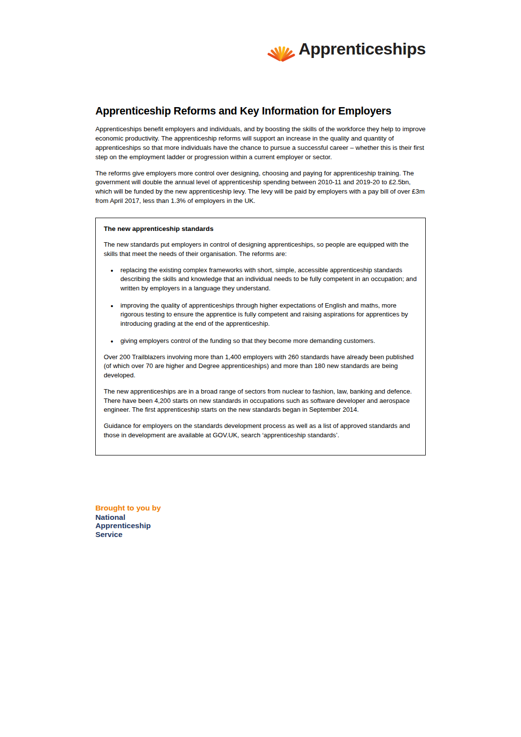Apprenticeships
Apprenticeship Reforms and Key Information for Employers
Apprenticeships benefit employers and individuals, and by boosting the skills of the workforce they help to improve economic productivity. The apprenticeship reforms will support an increase in the quality and quantity of apprenticeships so that more individuals have the chance to pursue a successful career – whether this is their first step on the employment ladder or progression within a current employer or sector.
The reforms give employers more control over designing, choosing and paying for apprenticeship training. The government will double the annual level of apprenticeship spending between 2010-11 and 2019-20 to £2.5bn, which will be funded by the new apprenticeship levy. The levy will be paid by employers with a pay bill of over £3m from April 2017, less than 1.3% of employers in the UK.
The new apprenticeship standards
The new standards put employers in control of designing apprenticeships, so people are equipped with the skills that meet the needs of their organisation. The reforms are:
replacing the existing complex frameworks with short, simple, accessible apprenticeship standards describing the skills and knowledge that an individual needs to be fully competent in an occupation; and written by employers in a language they understand.
improving the quality of apprenticeships through higher expectations of English and maths, more rigorous testing to ensure the apprentice is fully competent and raising aspirations for apprentices by introducing grading at the end of the apprenticeship.
giving employers control of the funding so that they become more demanding customers.
Over 200 Trailblazers involving more than 1,400 employers with 260 standards have already been published (of which over 70 are higher and Degree apprenticeships) and more than 180 new standards are being developed.
The new apprenticeships are in a broad range of sectors from nuclear to fashion, law, banking and defence. There have been 4,200 starts on new standards in occupations such as software developer and aerospace engineer. The first apprenticeship starts on the new standards began in September 2014.
Guidance for employers on the standards development process as well as a list of approved standards and those in development are available at GOV.UK, search ‘apprenticeship standards’.
Brought to you by
National
Apprenticeship
Service